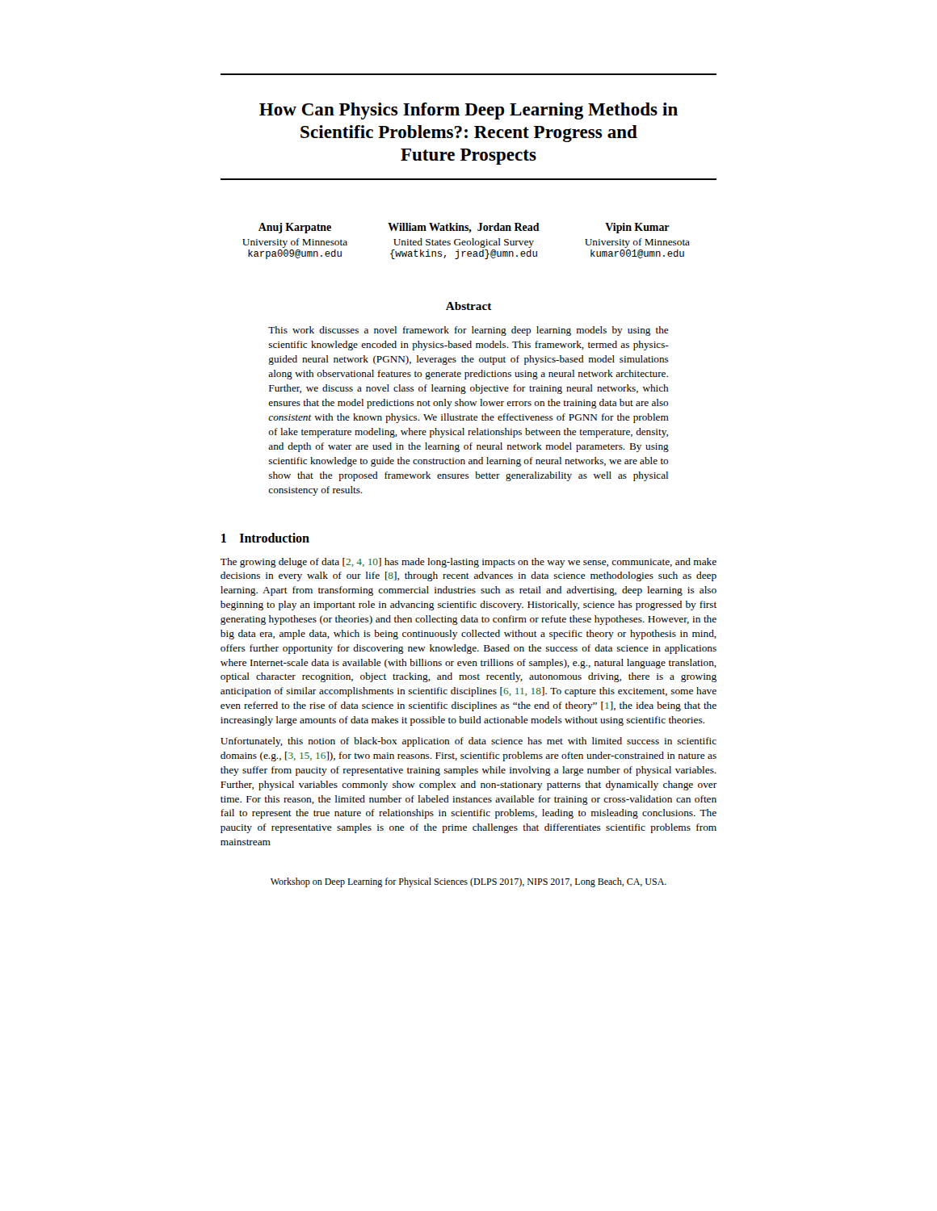How Can Physics Inform Deep Learning Methods in
Scientific Problems?: Recent Progress and
Future Prospects
| Anuj Karpatne University of Minnesota karpa009@umn.edu | William Watkins, Jordan Read United States Geological Survey {wwatkins, jread}@umn.edu | Vipin Kumar University of Minnesota kumar001@umn.edu |
Abstract
This work discusses a novel framework for learning deep learning models by using the scientific knowledge encoded in physics-based models. This framework, termed as physics-guided neural network (PGNN), leverages the output of physics-based model simulations along with observational features to generate predictions using a neural network architecture. Further, we discuss a novel class of learning objective for training neural networks, which ensures that the model predictions not only show lower errors on the training data but are also consistent with the known physics. We illustrate the effectiveness of PGNN for the problem of lake temperature modeling, where physical relationships between the temperature, density, and depth of water are used in the learning of neural network model parameters. By using scientific knowledge to guide the construction and learning of neural networks, we are able to show that the proposed framework ensures better generalizability as well as physical consistency of results.
1 Introduction
The growing deluge of data [2, 4, 10] has made long-lasting impacts on the way we sense, communicate, and make decisions in every walk of our life [8], through recent advances in data science methodologies such as deep learning. Apart from transforming commercial industries such as retail and advertising, deep learning is also beginning to play an important role in advancing scientific discovery. Historically, science has progressed by first generating hypotheses (or theories) and then collecting data to confirm or refute these hypotheses. However, in the big data era, ample data, which is being continuously collected without a specific theory or hypothesis in mind, offers further opportunity for discovering new knowledge. Based on the success of data science in applications where Internet-scale data is available (with billions or even trillions of samples), e.g., natural language translation, optical character recognition, object tracking, and most recently, autonomous driving, there is a growing anticipation of similar accomplishments in scientific disciplines [6, 11, 18]. To capture this excitement, some have even referred to the rise of data science in scientific disciplines as “the end of theory” [1], the idea being that the increasingly large amounts of data makes it possible to build actionable models without using scientific theories.
Unfortunately, this notion of black-box application of data science has met with limited success in scientific domains (e.g., [3, 15, 16]), for two main reasons. First, scientific problems are often under-constrained in nature as they suffer from paucity of representative training samples while involving a large number of physical variables. Further, physical variables commonly show complex and non-stationary patterns that dynamically change over time. For this reason, the limited number of labeled instances available for training or cross-validation can often fail to represent the true nature of relationships in scientific problems, leading to misleading conclusions. The paucity of representative samples is one of the prime challenges that differentiates scientific problems from mainstream
Workshop on Deep Learning for Physical Sciences (DLPS 2017), NIPS 2017, Long Beach, CA, USA.